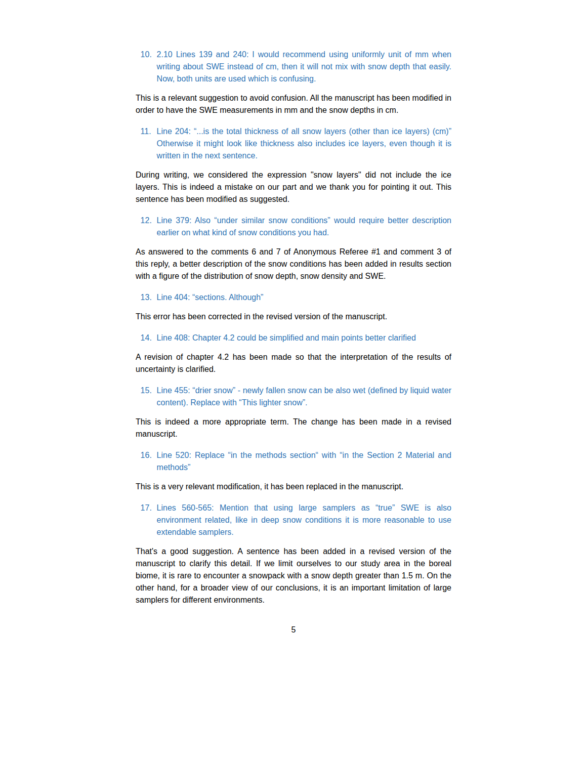2.10 Lines 139 and 240: I would recommend using uniformly unit of mm when writing about SWE instead of cm, then it will not mix with snow depth that easily. Now, both units are used which is confusing.
This is a relevant suggestion to avoid confusion. All the manuscript has been modified in order to have the SWE measurements in mm and the snow depths in cm.
Line 204: “...is the total thickness of all snow layers (other than ice layers) (cm)” Otherwise it might look like thickness also includes ice layers, even though it is written in the next sentence.
During writing, we considered the expression "snow layers" did not include the ice layers. This is indeed a mistake on our part and we thank you for pointing it out. This sentence has been modified as suggested.
Line 379: Also “under similar snow conditions” would require better description earlier on what kind of snow conditions you had.
As answered to the comments 6 and 7 of Anonymous Referee #1 and comment 3 of this reply, a better description of the snow conditions has been added in results section with a figure of the distribution of snow depth, snow density and SWE.
Line 404: “sections. Although”
This error has been corrected in the revised version of the manuscript.
Line 408: Chapter 4.2 could be simplified and main points better clarified
A revision of chapter 4.2 has been made so that the interpretation of the results of uncertainty is clarified.
Line 455: “drier snow” - newly fallen snow can be also wet (defined by liquid water content). Replace with “This lighter snow”.
This is indeed a more appropriate term. The change has been made in a revised manuscript.
Line 520: Replace “in the methods section“ with “in the Section 2 Material and methods”
This is a very relevant modification, it has been replaced in the manuscript.
Lines 560-565: Mention that using large samplers as “true” SWE is also environment related, like in deep snow conditions it is more reasonable to use extendable samplers.
That's a good suggestion. A sentence has been added in a revised version of the manuscript to clarify this detail. If we limit ourselves to our study area in the boreal biome, it is rare to encounter a snowpack with a snow depth greater than 1.5 m. On the other hand, for a broader view of our conclusions, it is an important limitation of large samplers for different environments.
5